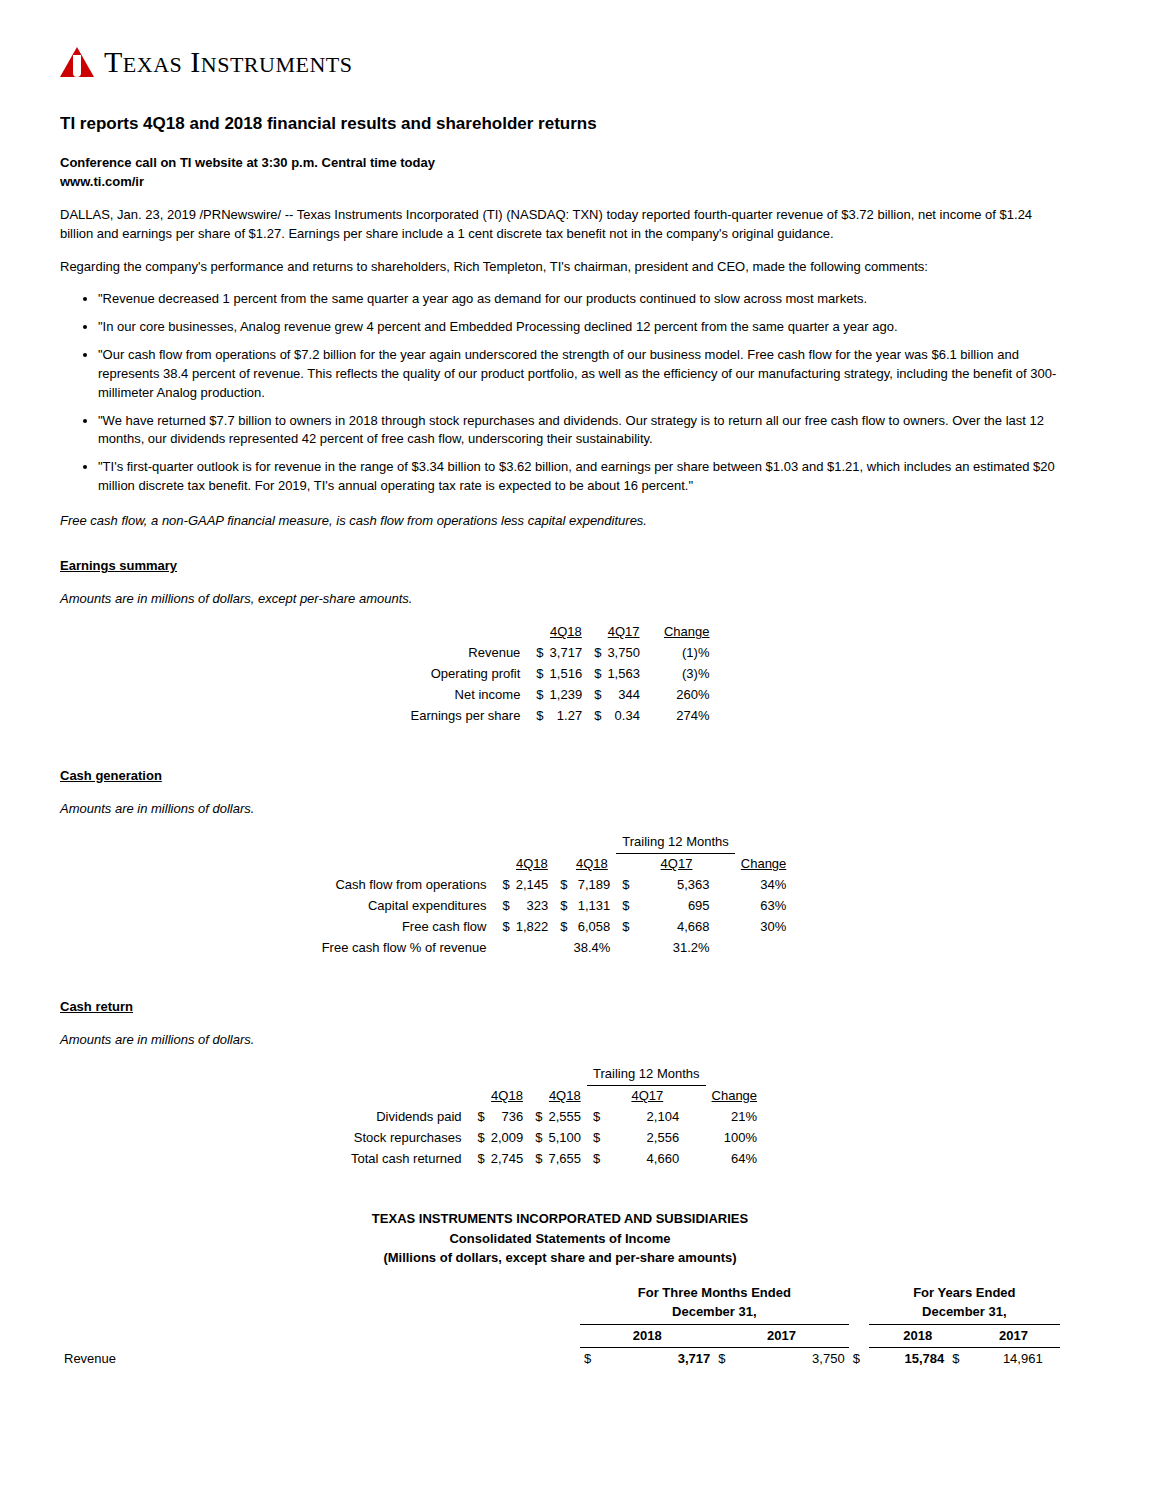TEXAS INSTRUMENTS
TI reports 4Q18 and 2018 financial results and shareholder returns
Conference call on TI website at 3:30 p.m. Central time today
www.ti.com/ir
DALLAS, Jan. 23, 2019 /PRNewswire/ -- Texas Instruments Incorporated (TI) (NASDAQ: TXN) today reported fourth-quarter revenue of $3.72 billion, net income of $1.24 billion and earnings per share of $1.27. Earnings per share include a 1 cent discrete tax benefit not in the company's original guidance.
Regarding the company's performance and returns to shareholders, Rich Templeton, TI's chairman, president and CEO, made the following comments:
"Revenue decreased 1 percent from the same quarter a year ago as demand for our products continued to slow across most markets.
"In our core businesses, Analog revenue grew 4 percent and Embedded Processing declined 12 percent from the same quarter a year ago.
"Our cash flow from operations of $7.2 billion for the year again underscored the strength of our business model. Free cash flow for the year was $6.1 billion and represents 38.4 percent of revenue. This reflects the quality of our product portfolio, as well as the efficiency of our manufacturing strategy, including the benefit of 300-millimeter Analog production.
"We have returned $7.7 billion to owners in 2018 through stock repurchases and dividends. Our strategy is to return all our free cash flow to owners. Over the last 12 months, our dividends represented 42 percent of free cash flow, underscoring their sustainability.
"TI's first-quarter outlook is for revenue in the range of $3.34 billion to $3.62 billion, and earnings per share between $1.03 and $1.21, which includes an estimated $20 million discrete tax benefit. For 2019, TI's annual operating tax rate is expected to be about 16 percent."
Free cash flow, a non-GAAP financial measure, is cash flow from operations less capital expenditures.
Earnings summary
Amounts are in millions of dollars, except per-share amounts.
| | | 4Q18 | | 4Q17 | | Change |
| Revenue | $ | 3,717 | $ | 3,750 | | (1)% |
| Operating profit | $ | 1,516 | $ | 1,563 | | (3)% |
| Net income | $ | 1,239 | $ | 344 | | 260% |
| Earnings per share | $ | 1.27 | $ | 0.34 | | 274% |
Cash generation
Amounts are in millions of dollars.
| | | | | | Trailing 12 Months | | |
| | | 4Q18 | | 4Q18 | | 4Q17 | | Change |
| Cash flow from operations | $ | 2,145 | $ | 7,189 | $ | 5,363 | | 34% |
| Capital expenditures | $ | 323 | $ | 1,131 | $ | 695 | | 63% |
| Free cash flow | $ | 1,822 | $ | 6,058 | $ | 4,668 | | 30% |
| Free cash flow % of revenue | | | | 38.4% | | 31.2% | | |
Cash return
Amounts are in millions of dollars.
| | | | | | Trailing 12 Months | | |
| | | 4Q18 | | 4Q18 | | 4Q17 | | Change |
| Dividends paid | $ | 736 | $ | 2,555 | $ | 2,104 | | 21% |
| Stock repurchases | $ | 2,009 | $ | 5,100 | $ | 2,556 | | 100% |
| Total cash returned | $ | 2,745 | $ | 7,655 | $ | 4,660 | | 64% |
TEXAS INSTRUMENTS INCORPORATED AND SUBSIDIARIES
Consolidated Statements of Income
(Millions of dollars, except share and per-share amounts)
| | For Three Months Ended December 31, | | For Years Ended December 31, |
| | 2018 | 2017 | | 2018 | 2017 |
| Revenue | $ | 3,717 | $ | 3,750 | $ | 15,784 | $ | 14,961 | |